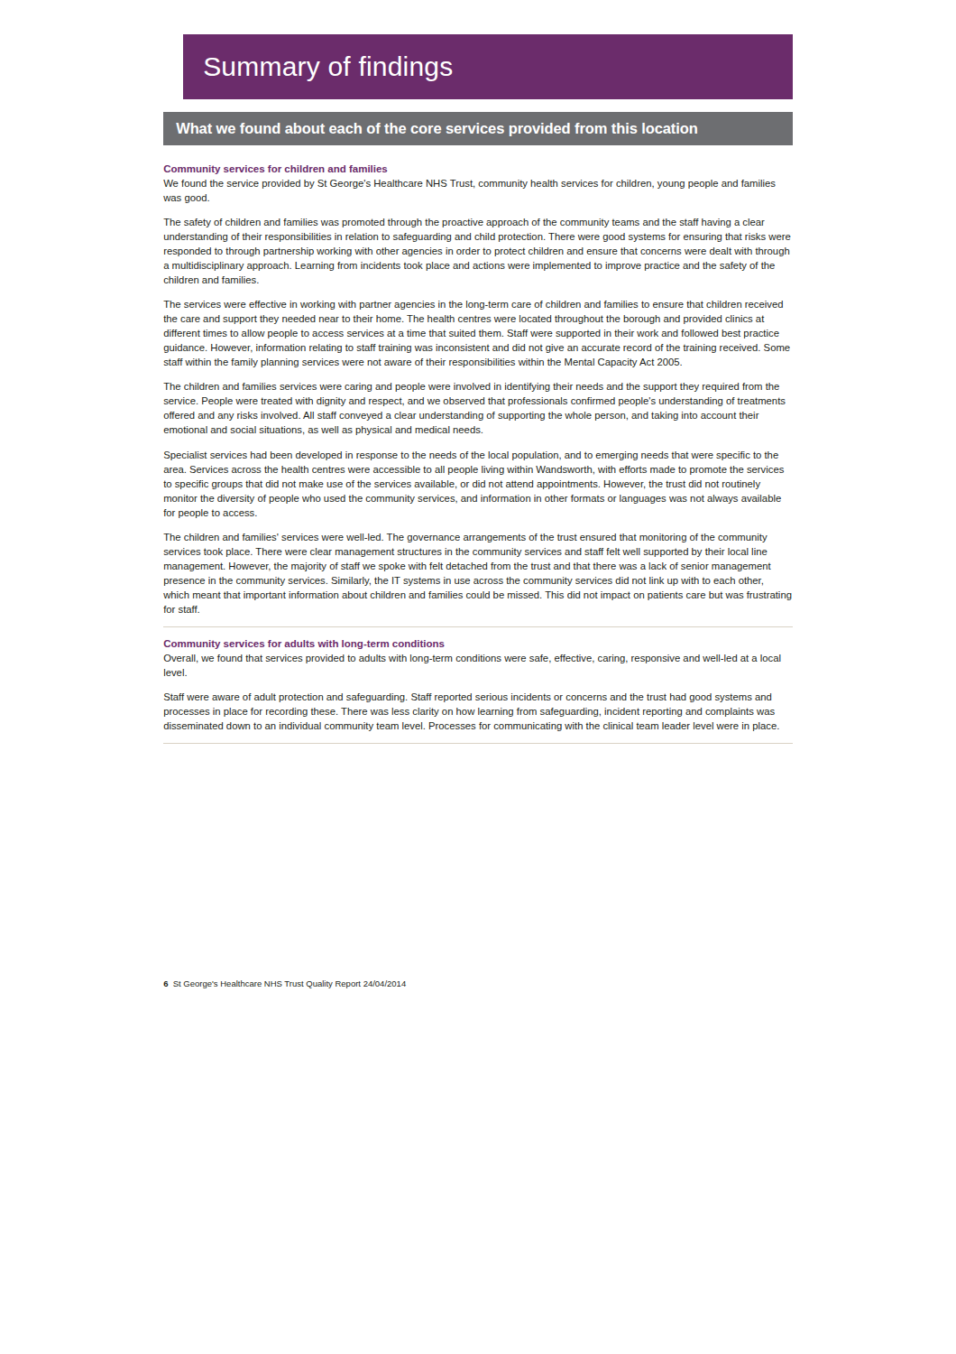Summary of findings
What we found about each of the core services provided from this location
Community services for children and families
We found the service provided by St George's Healthcare NHS Trust, community health services for children, young people and families was good.
The safety of children and families was promoted through the proactive approach of the community teams and the staff having a clear understanding of their responsibilities in relation to safeguarding and child protection. There were good systems for ensuring that risks were responded to through partnership working with other agencies in order to protect children and ensure that concerns were dealt with through a multidisciplinary approach. Learning from incidents took place and actions were implemented to improve practice and the safety of the children and families.
The services were effective in working with partner agencies in the long-term care of children and families to ensure that children received the care and support they needed near to their home. The health centres were located throughout the borough and provided clinics at different times to allow people to access services at a time that suited them. Staff were supported in their work and followed best practice guidance. However, information relating to staff training was inconsistent and did not give an accurate record of the training received. Some staff within the family planning services were not aware of their responsibilities within the Mental Capacity Act 2005.
The children and families services were caring and people were involved in identifying their needs and the support they required from the service. People were treated with dignity and respect, and we observed that professionals confirmed people's understanding of treatments offered and any risks involved. All staff conveyed a clear understanding of supporting the whole person, and taking into account their emotional and social situations, as well as physical and medical needs.
Specialist services had been developed in response to the needs of the local population, and to emerging needs that were specific to the area. Services across the health centres were accessible to all people living within Wandsworth, with efforts made to promote the services to specific groups that did not make use of the services available, or did not attend appointments. However, the trust did not routinely monitor the diversity of people who used the community services, and information in other formats or languages was not always available for people to access.
The children and families' services were well-led. The governance arrangements of the trust ensured that monitoring of the community services took place. There were clear management structures in the community services and staff felt well supported by their local line management. However, the majority of staff we spoke with felt detached from the trust and that there was a lack of senior management presence in the community services. Similarly, the IT systems in use across the community services did not link up with to each other, which meant that important information about children and families could be missed. This did not impact on patients care but was frustrating for staff.
Community services for adults with long-term conditions
Overall, we found that services provided to adults with long-term conditions were safe, effective, caring, responsive and well-led at a local level.
Staff were aware of adult protection and safeguarding. Staff reported serious incidents or concerns and the trust had good systems and processes in place for recording these. There was less clarity on how learning from safeguarding, incident reporting and complaints was disseminated down to an individual community team level. Processes for communicating with the clinical team leader level were in place.
6 St George's Healthcare NHS Trust Quality Report 24/04/2014